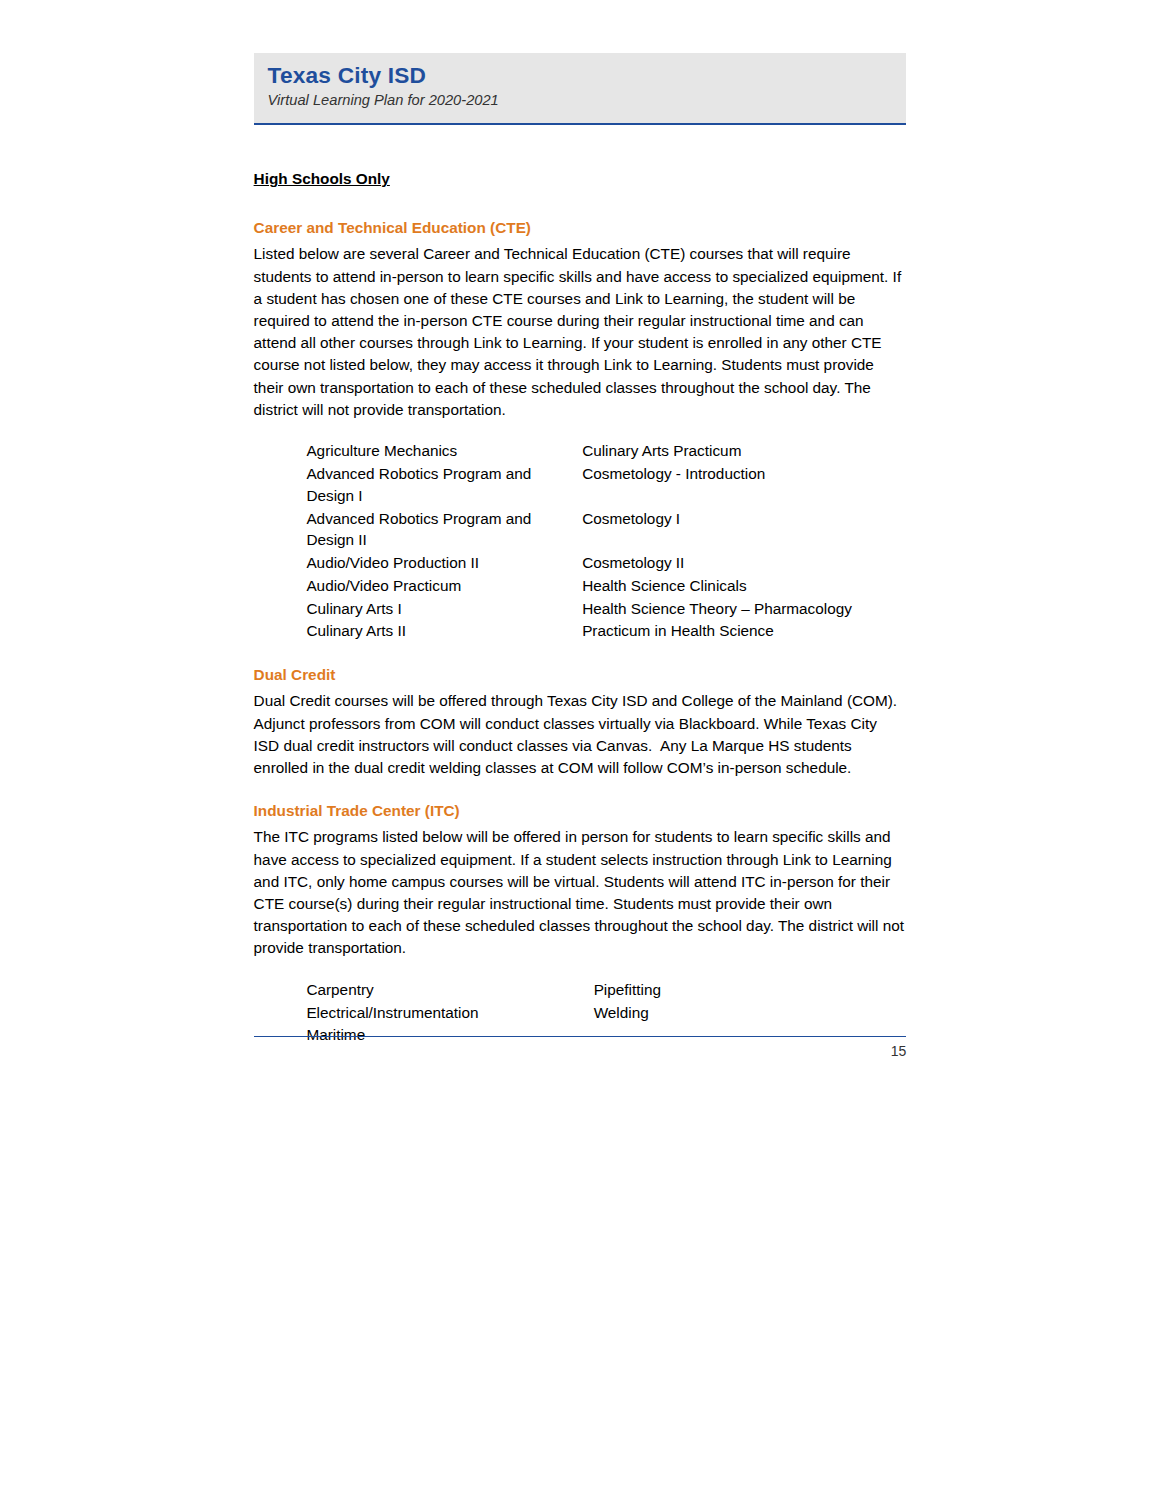Texas City ISD
Virtual Learning Plan for 2020-2021
High Schools Only
Career and Technical Education (CTE)
Listed below are several Career and Technical Education (CTE) courses that will require students to attend in-person to learn specific skills and have access to specialized equipment. If a student has chosen one of these CTE courses and Link to Learning, the student will be required to attend the in-person CTE course during their regular instructional time and can attend all other courses through Link to Learning. If your student is enrolled in any other CTE course not listed below, they may access it through Link to Learning. Students must provide their own transportation to each of these scheduled classes throughout the school day. The district will not provide transportation.
| Agriculture Mechanics | Culinary Arts Practicum |
| Advanced Robotics Program and Design I | Cosmetology - Introduction |
| Advanced Robotics Program and Design II | Cosmetology I |
| Audio/Video Production II | Cosmetology II |
| Audio/Video Practicum | Health Science Clinicals |
| Culinary Arts I | Health Science Theory – Pharmacology |
| Culinary Arts II | Practicum in Health Science |
Dual Credit
Dual Credit courses will be offered through Texas City ISD and College of the Mainland (COM). Adjunct professors from COM will conduct classes virtually via Blackboard. While Texas City ISD dual credit instructors will conduct classes via Canvas. Any La Marque HS students enrolled in the dual credit welding classes at COM will follow COM’s in-person schedule.
Industrial Trade Center (ITC)
The ITC programs listed below will be offered in person for students to learn specific skills and have access to specialized equipment. If a student selects instruction through Link to Learning and ITC, only home campus courses will be virtual. Students will attend ITC in-person for their CTE course(s) during their regular instructional time. Students must provide their own transportation to each of these scheduled classes throughout the school day. The district will not provide transportation.
| Carpentry | Pipefitting |
| Electrical/Instrumentation | Welding |
| Maritime | |
15